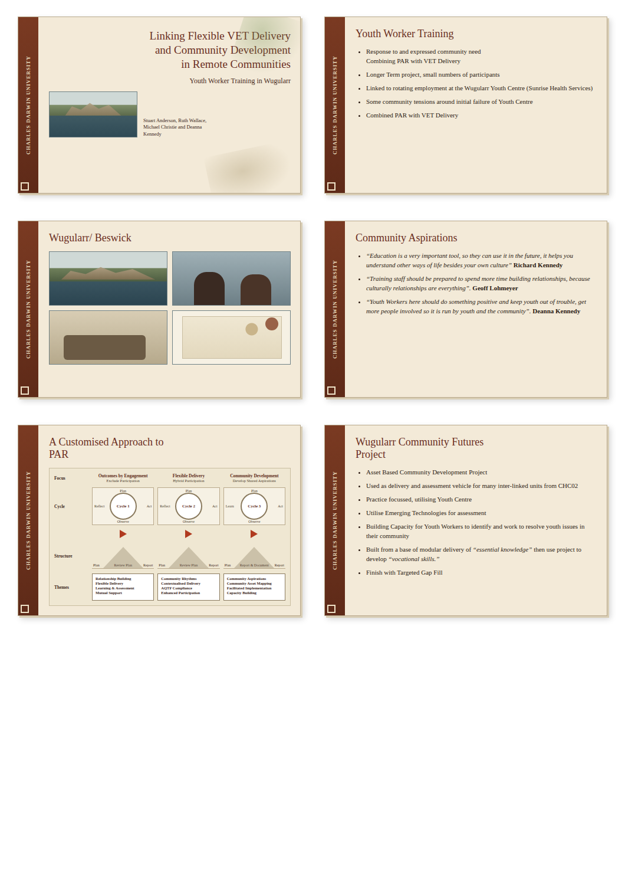CHARLES DARWIN UNIVERSITY
Linking Flexible VET Delivery
and Community Development
in Remote Communities
Youth Worker Training in Wugularr
Stuart Anderson, Ruth Wallace,
Michael Christie and Deanna
Kennedy
CHARLES DARWIN UNIVERSITY
Youth Worker Training
Response to and expressed community need
Combining PAR with VET Delivery
Longer Term project, small numbers of participants
Linked to rotating employment at the Wugularr Youth Centre (Sunrise Health Services)
Some community tensions around initial failure of Youth Centre
Combined PAR with VET Delivery
CHARLES DARWIN UNIVERSITY
Wugularr/ Beswick
CHARLES DARWIN UNIVERSITY
Community Aspirations
“Education is a very important tool, so they can use it in the future, it helps you understand other ways of life besides your own culture” Richard Kennedy
“Training staff should be prepared to spend more time building relationships, because culturally relationships are everything”. Geoff Lohmeyer
“Youth Workers here should do something positive and keep youth out of trouble, get more people involved so it is run by youth and the community”. Deanna Kennedy
CHARLES DARWIN UNIVERSITY
A Customised Approach to
PAR
Focus
Outcomes by Engagement
Exclude Participation
Flexible Delivery
Hybrid Participation
Community Development
Develop Shared Aspirations
Cycle
Plan Act Observe Reflect
Cycle 1
Plan Act Observe Reflect
Cycle 2
Plan Act Observe Learn
Cycle 3
Structure
Plan Review Plan Report
Plan Review Plan Report
Plan Report & Document Report
Themes
Relationship Building Flexible Delivery Learning & Assessment Mutual Support
Community Rhythms Contextualised Delivery AQTF Compliance Enhanced Participation
Community Aspirations Community Asset Mapping Facilitated Implementation Capacity Building
CHARLES DARWIN UNIVERSITY
Wugularr Community Futures
Project
Asset Based Community Development Project
Used as delivery and assessment vehicle for many inter-linked units from CHC02
Practice focussed, utilising Youth Centre
Utilise Emerging Technologies for assessment
Building Capacity for Youth Workers to identify and work to resolve youth issues in their community
Built from a base of modular delivery of “essential knowledge” then use project to develop “vocational skills.”
Finish with Targeted Gap Fill